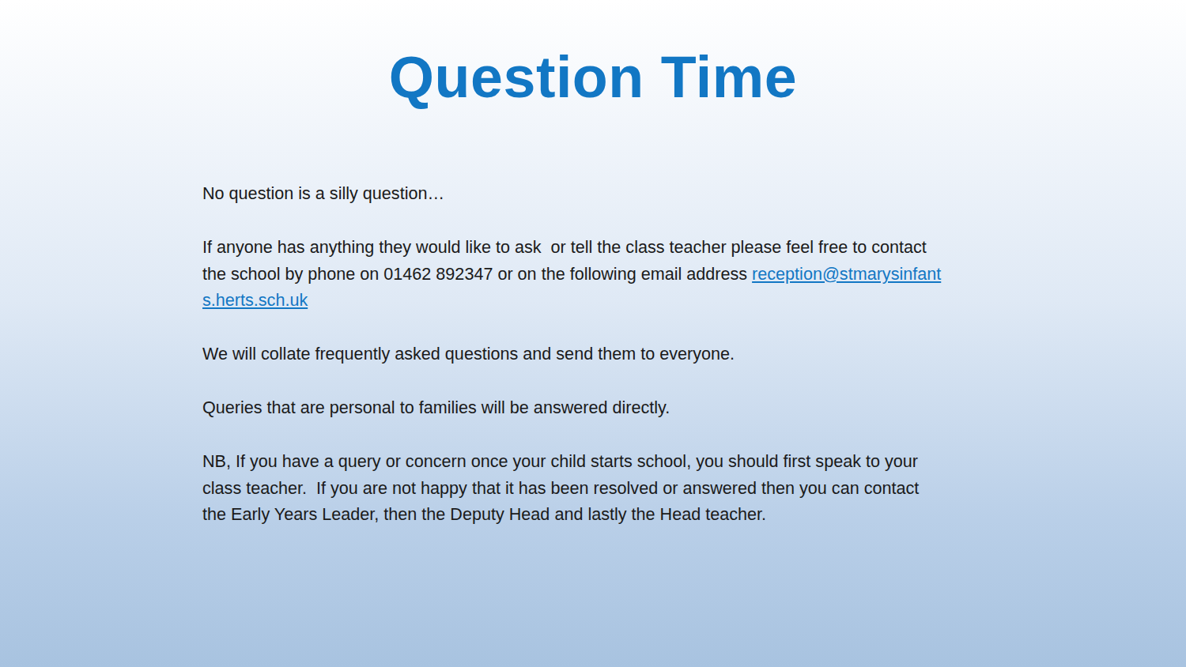Question Time
No question is a silly question…
If anyone has anything they would like to ask or tell the class teacher please feel free to contact the school by phone on 01462 892347 or on the following email address reception@stmarysinfants.herts.sch.uk
We will collate frequently asked questions and send them to everyone.
Queries that are personal to families will be answered directly.
NB, If you have a query or concern once your child starts school, you should first speak to your class teacher. If you are not happy that it has been resolved or answered then you can contact the Early Years Leader, then the Deputy Head and lastly the Head teacher.